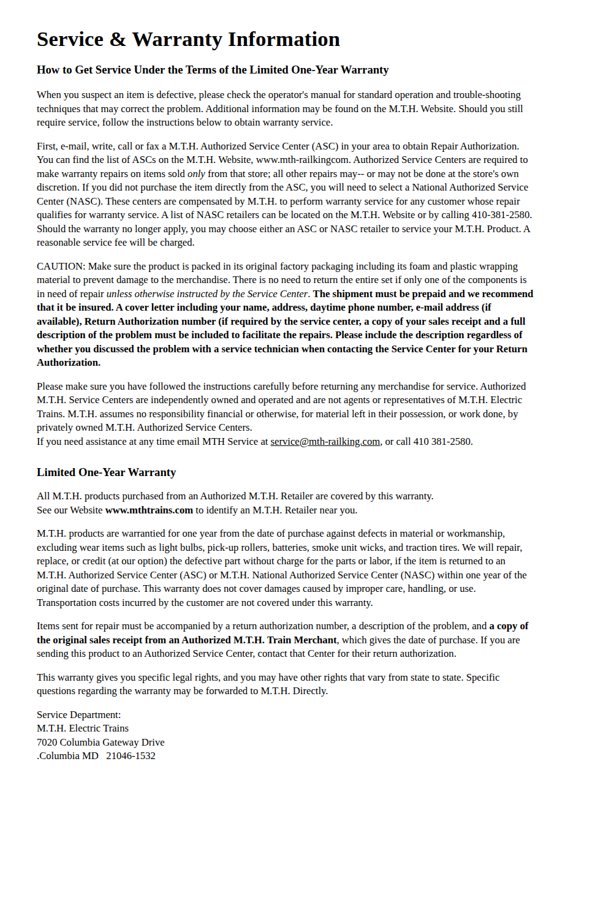Service & Warranty Information
How to Get Service Under the Terms of the Limited One-Year Warranty
When you suspect an item is defective, please check the operator's manual for standard operation and trouble-shooting techniques that may correct the problem. Additional information may be found on the M.T.H. Website. Should you still require service, follow the instructions below to obtain warranty service.
First, e-mail, write, call or fax a M.T.H. Authorized Service Center (ASC) in your area to obtain Repair Authorization. You can find the list of ASCs on the M.T.H. Website, www.mth-railkingcom. Authorized Service Centers are required to make warranty repairs on items sold only from that store; all other repairs may-- or may not be done at the store's own discretion. If you did not purchase the item directly from the ASC, you will need to select a National Authorized Service Center (NASC). These centers are compensated by M.T.H. to perform warranty service for any customer whose repair qualifies for warranty service. A list of NASC retailers can be located on the M.T.H. Website or by calling 410-381-2580. Should the warranty no longer apply, you may choose either an ASC or NASC retailer to service your M.T.H. Product. A reasonable service fee will be charged.
CAUTION: Make sure the product is packed in its original factory packaging including its foam and plastic wrapping material to prevent damage to the merchandise. There is no need to return the entire set if only one of the components is in need of repair unless otherwise instructed by the Service Center. The shipment must be prepaid and we recommend that it be insured. A cover letter including your name, address, daytime phone number, e-mail address (if available), Return Authorization number (if required by the service center, a copy of your sales receipt and a full description of the problem must be included to facilitate the repairs. Please include the description regardless of whether you discussed the problem with a service technician when contacting the Service Center for your Return Authorization.
Please make sure you have followed the instructions carefully before returning any merchandise for service. Authorized M.T.H. Service Centers are independently owned and operated and are not agents or representatives of M.T.H. Electric Trains. M.T.H. assumes no responsibility financial or otherwise, for material left in their possession, or work done, by privately owned M.T.H. Authorized Service Centers.
If you need assistance at any time email MTH Service at service@mth-railking.com, or call 410 381-2580.
Limited One-Year Warranty
All M.T.H. products purchased from an Authorized M.T.H. Retailer are covered by this warranty.
See our Website www.mthtrains.com to identify an M.T.H. Retailer near you.
M.T.H. products are warrantied for one year from the date of purchase against defects in material or workmanship, excluding wear items such as light bulbs, pick-up rollers, batteries, smoke unit wicks, and traction tires. We will repair, replace, or credit (at our option) the defective part without charge for the parts or labor, if the item is returned to an M.T.H. Authorized Service Center (ASC) or M.T.H. National Authorized Service Center (NASC) within one year of the original date of purchase. This warranty does not cover damages caused by improper care, handling, or use. Transportation costs incurred by the customer are not covered under this warranty.
Items sent for repair must be accompanied by a return authorization number, a description of the problem, and a copy of the original sales receipt from an Authorized M.T.H. Train Merchant, which gives the date of purchase. If you are sending this product to an Authorized Service Center, contact that Center for their return authorization.
This warranty gives you specific legal rights, and you may have other rights that vary from state to state. Specific questions regarding the warranty may be forwarded to M.T.H. Directly.
Service Department:
M.T.H. Electric Trains
7020 Columbia Gateway Drive
.Columbia MD 21046-1532